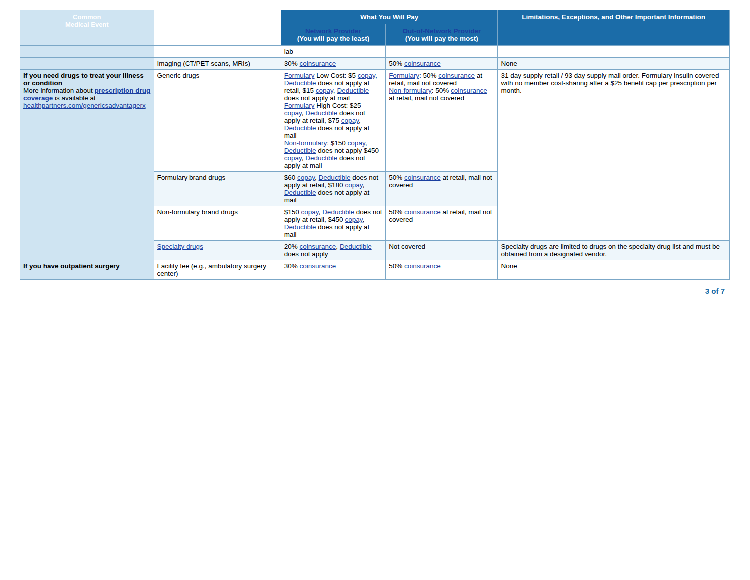| Common Medical Event | Services You May Need | What You Will Pay | Limitations, Exceptions, and Other Important Information |
| --- | --- | --- | --- |
| Network Provider (You will pay the least) | Out-of-Network Provider (You will pay the most) |
| | | lab | | |
| | Imaging (CT/PET scans, MRIs) | 30% coinsurance | 50% coinsurance | None |
| If you need drugs to treat your illness or condition More information about prescription drug coverage is available at healthpartners.com/genericsadvantagerx | Generic drugs | Formulary Low Cost: $5 copay , Deductible does not apply at retail, $15 copay , Deductible does not apply at mail Formulary High Cost: $25 copay , Deductible does not apply at retail, $75 copay , Deductible does not apply at mail Non-formulary : $150 copay , Deductible does not apply $450 copay , Deductible does not apply at mail | Formulary : 50% coinsurance at retail, mail not covered Non-formulary : 50% coinsurance at retail, mail not covered | 31 day supply retail / 93 day supply mail order. Formulary insulin covered with no member cost-sharing after a $25 benefit cap per prescription per month. |
| Formulary brand drugs | $60 copay , Deductible does not apply at retail, $180 copay , Deductible does not apply at mail | 50% coinsurance at retail, mail not covered |
| Non-formulary brand drugs | $150 copay , Deductible does not apply at retail, $450 copay , Deductible does not apply at mail | 50% coinsurance at retail, mail not covered |
| Specialty drugs | 20% coinsurance , Deductible does not apply | Not covered | Specialty drugs are limited to drugs on the specialty drug list and must be obtained from a designated vendor. |
| If you have outpatient surgery | Facility fee (e.g., ambulatory surgery center) | 30% coinsurance | 50% coinsurance | None |
3 of 7